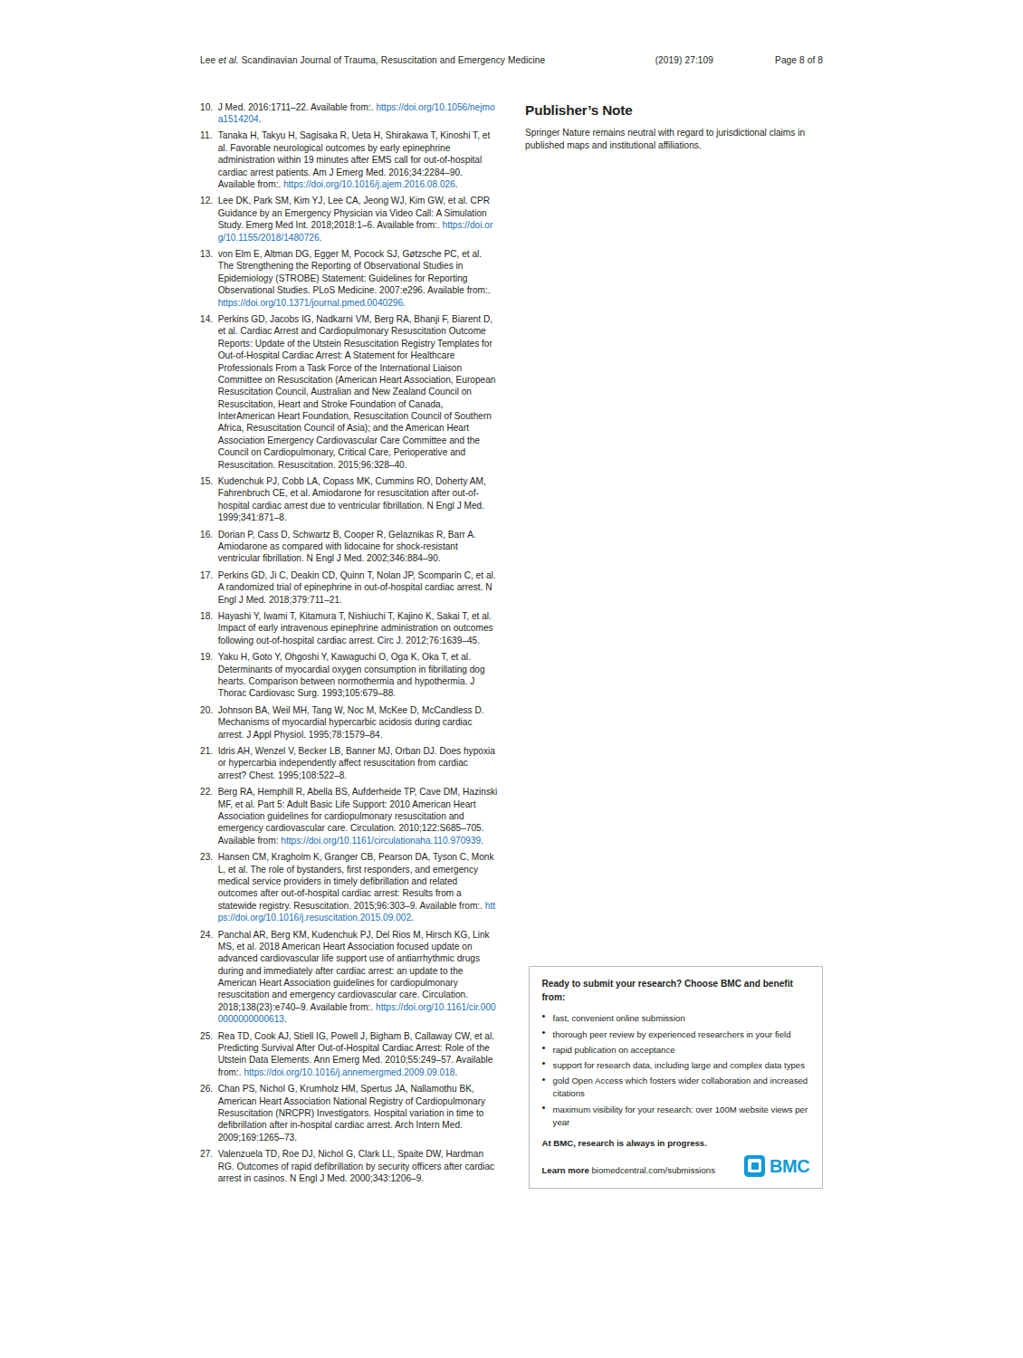Lee et al. Scandinavian Journal of Trauma, Resuscitation and Emergency Medicine
(2019) 27:109
Page 8 of 8
J Med. 2016:1711–22. Available from:. https://doi.org/10.1056/nejmoa1514204.
Tanaka H, Takyu H, Sagisaka R, Ueta H, Shirakawa T, Kinoshi T, et al. Favorable neurological outcomes by early epinephrine administration within 19 minutes after EMS call for out-of-hospital cardiac arrest patients. Am J Emerg Med. 2016;34:2284–90. Available from:. https://doi.org/10.1016/j.ajem.2016.08.026.
Lee DK, Park SM, Kim YJ, Lee CA, Jeong WJ, Kim GW, et al. CPR Guidance by an Emergency Physician via Video Call: A Simulation Study. Emerg Med Int. 2018;2018:1–6. Available from:. https://doi.org/10.1155/2018/1480726.
von Elm E, Altman DG, Egger M, Pocock SJ, Gøtzsche PC, et al. The Strengthening the Reporting of Observational Studies in Epidemiology (STROBE) Statement: Guidelines for Reporting Observational Studies. PLoS Medicine. 2007:e296. Available from:. https://doi.org/10.1371/journal.pmed.0040296.
Perkins GD, Jacobs IG, Nadkarni VM, Berg RA, Bhanji F, Biarent D, et al. Cardiac Arrest and Cardiopulmonary Resuscitation Outcome Reports: Update of the Utstein Resuscitation Registry Templates for Out-of-Hospital Cardiac Arrest: A Statement for Healthcare Professionals From a Task Force of the International Liaison Committee on Resuscitation (American Heart Association, European Resuscitation Council, Australian and New Zealand Council on Resuscitation, Heart and Stroke Foundation of Canada, InterAmerican Heart Foundation, Resuscitation Council of Southern Africa, Resuscitation Council of Asia); and the American Heart Association Emergency Cardiovascular Care Committee and the Council on Cardiopulmonary, Critical Care, Perioperative and Resuscitation. Resuscitation. 2015;96:328–40.
Kudenchuk PJ, Cobb LA, Copass MK, Cummins RO, Doherty AM, Fahrenbruch CE, et al. Amiodarone for resuscitation after out-of-hospital cardiac arrest due to ventricular fibrillation. N Engl J Med. 1999;341:871–8.
Dorian P, Cass D, Schwartz B, Cooper R, Gelaznikas R, Barr A. Amiodarone as compared with lidocaine for shock-resistant ventricular fibrillation. N Engl J Med. 2002;346:884–90.
Perkins GD, Ji C, Deakin CD, Quinn T, Nolan JP, Scomparin C, et al. A randomized trial of epinephrine in out-of-hospital cardiac arrest. N Engl J Med. 2018;379:711–21.
Hayashi Y, Iwami T, Kitamura T, Nishiuchi T, Kajino K, Sakai T, et al. Impact of early intravenous epinephrine administration on outcomes following out-of-hospital cardiac arrest. Circ J. 2012;76:1639–45.
Yaku H, Goto Y, Ohgoshi Y, Kawaguchi O, Oga K, Oka T, et al. Determinants of myocardial oxygen consumption in fibrillating dog hearts. Comparison between normothermia and hypothermia. J Thorac Cardiovasc Surg. 1993;105:679–88.
Johnson BA, Weil MH, Tang W, Noc M, McKee D, McCandless D. Mechanisms of myocardial hypercarbic acidosis during cardiac arrest. J Appl Physiol. 1995;78:1579–84.
Idris AH, Wenzel V, Becker LB, Banner MJ, Orban DJ. Does hypoxia or hypercarbia independently affect resuscitation from cardiac arrest? Chest. 1995;108:522–8.
Berg RA, Hemphill R, Abella BS, Aufderheide TP, Cave DM, Hazinski MF, et al. Part 5: Adult Basic Life Support: 2010 American Heart Association guidelines for cardiopulmonary resuscitation and emergency cardiovascular care. Circulation. 2010;122:S685–705. Available from: https://doi.org/10.1161/circulationaha.110.970939.
Hansen CM, Kragholm K, Granger CB, Pearson DA, Tyson C, Monk L, et al. The role of bystanders, first responders, and emergency medical service providers in timely defibrillation and related outcomes after out-of-hospital cardiac arrest: Results from a statewide registry. Resuscitation. 2015;96:303–9. Available from:. https://doi.org/10.1016/j.resuscitation.2015.09.002.
Panchal AR, Berg KM, Kudenchuk PJ, Del Rios M, Hirsch KG, Link MS, et al. 2018 American Heart Association focused update on advanced cardiovascular life support use of antiarrhythmic drugs during and immediately after cardiac arrest: an update to the American Heart Association guidelines for cardiopulmonary resuscitation and emergency cardiovascular care. Circulation. 2018;138(23):e740–9. Available from:. https://doi.org/10.1161/cir.0000000000000613.
Rea TD, Cook AJ, Stiell IG, Powell J, Bigham B, Callaway CW, et al. Predicting Survival After Out-of-Hospital Cardiac Arrest: Role of the Utstein Data Elements. Ann Emerg Med. 2010;55:249–57. Available from:. https://doi.org/10.1016/j.annemergmed.2009.09.018.
Chan PS, Nichol G, Krumholz HM, Spertus JA, Nallamothu BK, American Heart Association National Registry of Cardiopulmonary Resuscitation (NRCPR) Investigators. Hospital variation in time to defibrillation after in-hospital cardiac arrest. Arch Intern Med. 2009;169:1265–73.
Valenzuela TD, Roe DJ, Nichol G, Clark LL, Spaite DW, Hardman RG. Outcomes of rapid defibrillation by security officers after cardiac arrest in casinos. N Engl J Med. 2000;343:1206–9.
Publisher’s Note
Springer Nature remains neutral with regard to jurisdictional claims in published maps and institutional affiliations.
Ready to submit your research? Choose BMC and benefit from:
fast, convenient online submission
thorough peer review by experienced researchers in your field
rapid publication on acceptance
support for research data, including large and complex data types
gold Open Access which fosters wider collaboration and increased citations
maximum visibility for your research: over 100M website views per year
At BMC, research is always in progress.
Learn more biomedcentral.com/submissions
BMC